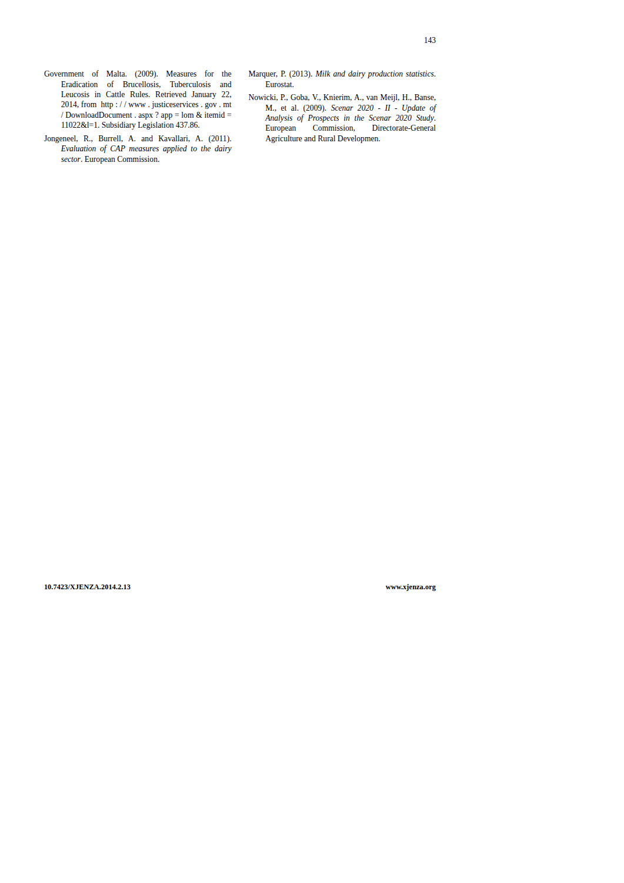143
Government of Malta. (2009). Measures for the Eradication of Brucellosis, Tuberculosis and Leucosis in Cattle Rules. Retrieved January 22, 2014, from http : / / www . justiceservices . gov . mt / DownloadDocument . aspx ? app = lom & itemid = 11022&l=1. Subsidiary Legislation 437.86.
Jongeneel, R., Burrell, A. and Kavallari, A. (2011). Evaluation of CAP measures applied to the dairy sector. European Commission.
Marquer, P. (2013). Milk and dairy production statistics. Eurostat.
Nowicki, P., Goba, V., Knierim, A., van Meijl, H., Banse, M., et al. (2009). Scenar 2020 - II - Update of Analysis of Prospects in the Scenar 2020 Study. European Commission, Directorate-General Agriculture and Rural Developmen.
10.7423/XJENZA.2014.2.13 www.xjenza.org